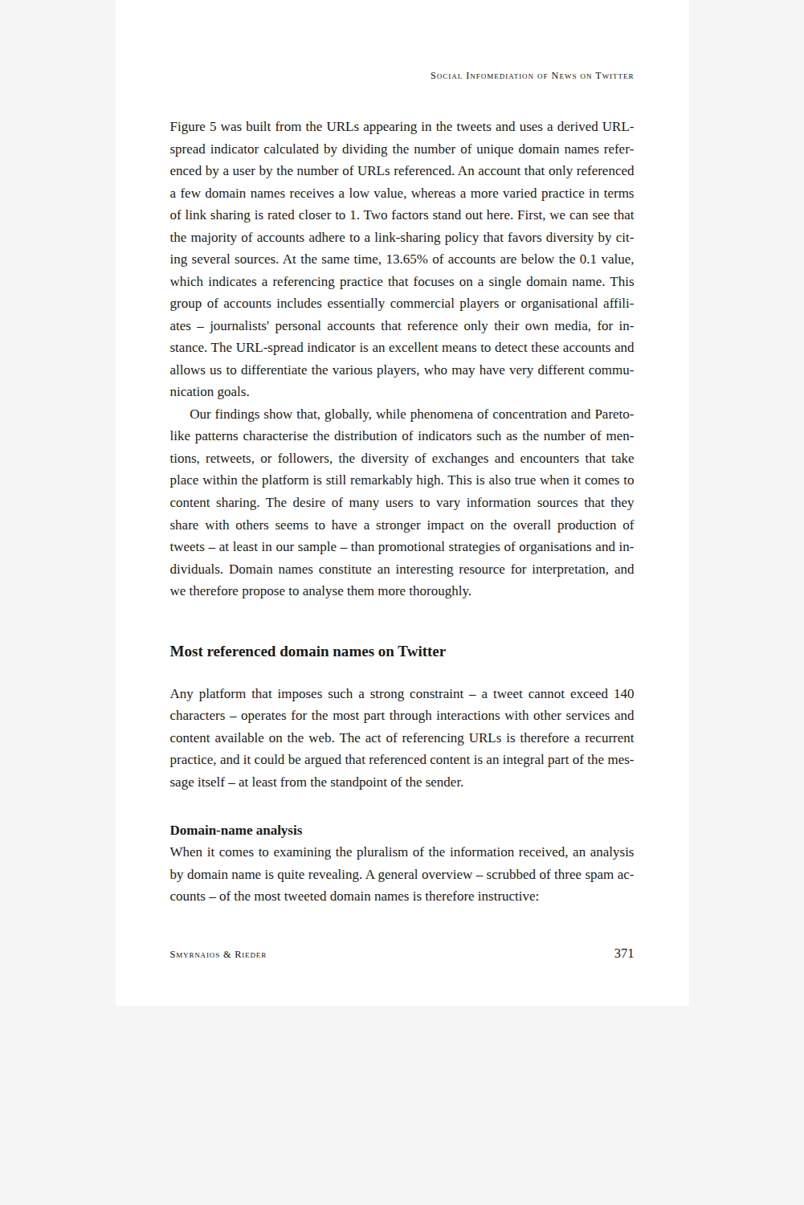Social Infomediation of News on Twitter
Figure 5 was built from the URLs appearing in the tweets and uses a derived URL-spread indicator calculated by dividing the number of unique domain names referenced by a user by the number of URLs referenced. An account that only referenced a few domain names receives a low value, whereas a more varied practice in terms of link sharing is rated closer to 1. Two factors stand out here. First, we can see that the majority of accounts adhere to a link-sharing policy that favors diversity by citing several sources. At the same time, 13.65% of accounts are below the 0.1 value, which indicates a referencing practice that focuses on a single domain name. This group of accounts includes essentially commercial players or organisational affiliates – journalists' personal accounts that reference only their own media, for instance. The URL-spread indicator is an excellent means to detect these accounts and allows us to differentiate the various players, who may have very different communication goals.
Our findings show that, globally, while phenomena of concentration and Pareto-like patterns characterise the distribution of indicators such as the number of mentions, retweets, or followers, the diversity of exchanges and encounters that take place within the platform is still remarkably high. This is also true when it comes to content sharing. The desire of many users to vary information sources that they share with others seems to have a stronger impact on the overall production of tweets – at least in our sample – than promotional strategies of organisations and individuals. Domain names constitute an interesting resource for interpretation, and we therefore propose to analyse them more thoroughly.
Most referenced domain names on Twitter
Any platform that imposes such a strong constraint – a tweet cannot exceed 140 characters – operates for the most part through interactions with other services and content available on the web. The act of referencing URLs is therefore a recurrent practice, and it could be argued that referenced content is an integral part of the message itself – at least from the standpoint of the sender.
Domain-name analysis
When it comes to examining the pluralism of the information received, an analysis by domain name is quite revealing. A general overview – scrubbed of three spam accounts – of the most tweeted domain names is therefore instructive:
Smyrnaios & Rieder 371